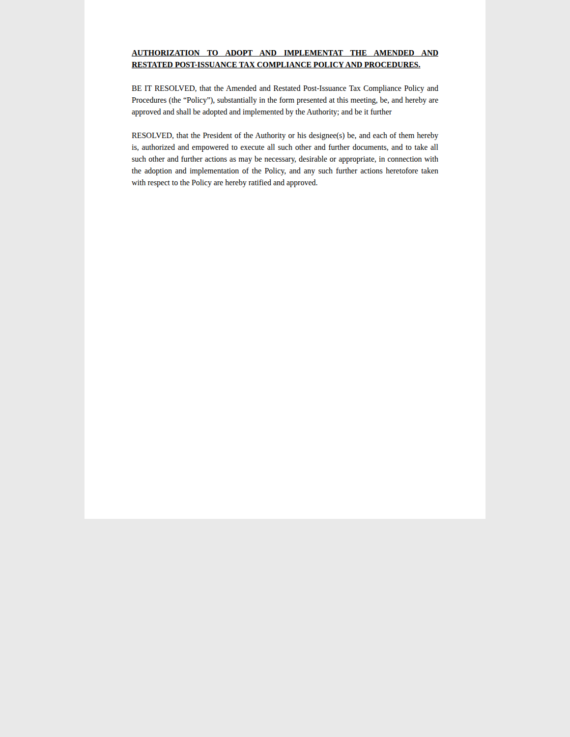Authorization to Adopt and Implementat the Amended and Restated Post-Issuance Tax Compliance Policy and Procedures.
BE IT RESOLVED, that the Amended and Restated Post-Issuance Tax Compliance Policy and Procedures (the “Policy”), substantially in the form presented at this meeting, be, and hereby are approved and shall be adopted and implemented by the Authority; and be it further
RESOLVED, that the President of the Authority or his designee(s) be, and each of them hereby is, authorized and empowered to execute all such other and further documents, and to take all such other and further actions as may be necessary, desirable or appropriate, in connection with the adoption and implementation of the Policy, and any such further actions heretofore taken with respect to the Policy are hereby ratified and approved.